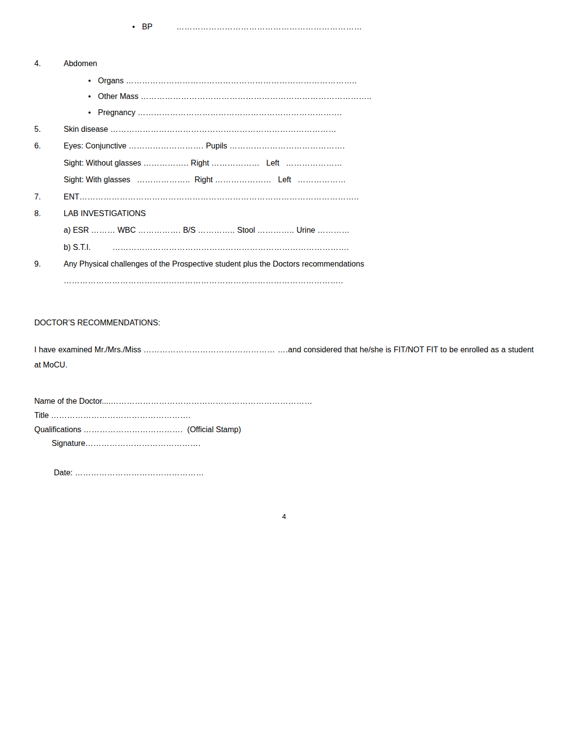•BP……………………………………………………………
4.
Abdomen
Organs …………………………………………………………………………..
Other Mass …………………………………………………………………………..
Pregnancy ………………………………………………………………….
5.
Skin disease …………………………………………………………………………
6.
Eyes: Conjunctive ………………………. Pupils …………………………………….
Sight: Without glasses …………….. Right ……………… Left …………………
Sight: With glasses ……………….. Right ………………… Left ………………
7.
ENT…………………………………………………………………………………………..
8.
LAB INVESTIGATIONS
a) ESR ……… WBC ……………. B/S ………….. Stool ………….. Urine …………
b) S.T.I. …………………………………………………………………………….
9.
Any Physical challenges of the Prospective student plus the Doctors recommendations
…………………………………………………………………………………………..
DOCTOR’S RECOMMENDATIONS:
I have examined Mr./Mrs./Miss …………………………….…………… …. and considered that he/she is FIT/NOT FIT to be enrolled as a student at MoCU.
Name of the Doctor....…………………………………………………………………
Title …………………………………………….
Qualifications ………………………………. (Official Stamp)
Signature…………………………………….
Date: …………………………………………
4